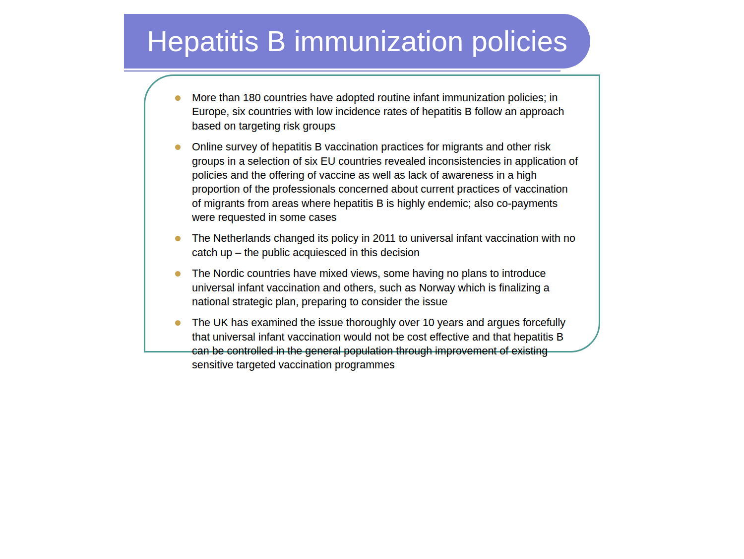Hepatitis B immunization policies
More than 180 countries have adopted routine infant immunization policies; in Europe, six countries with low incidence rates of hepatitis B follow an approach based on targeting risk groups
Online survey of hepatitis B vaccination practices for migrants and other risk groups in a selection of six EU countries revealed inconsistencies in application of policies and the offering of vaccine as well as lack of awareness in a high proportion of the professionals concerned about current practices of vaccination of migrants from areas where hepatitis B is highly endemic; also co-payments were requested in some cases
The Netherlands changed its policy in 2011 to universal infant vaccination with no catch up – the public acquiesced in this decision
The Nordic countries have mixed views, some having no plans to introduce universal infant vaccination and others, such as Norway which is finalizing a national strategic plan, preparing to consider the issue
The UK has examined the issue thoroughly over 10 years and argues forcefully that universal infant vaccination would not be cost effective and that hepatitis B can be controlled in the general population through improvement of existing sensitive targeted vaccination programmes